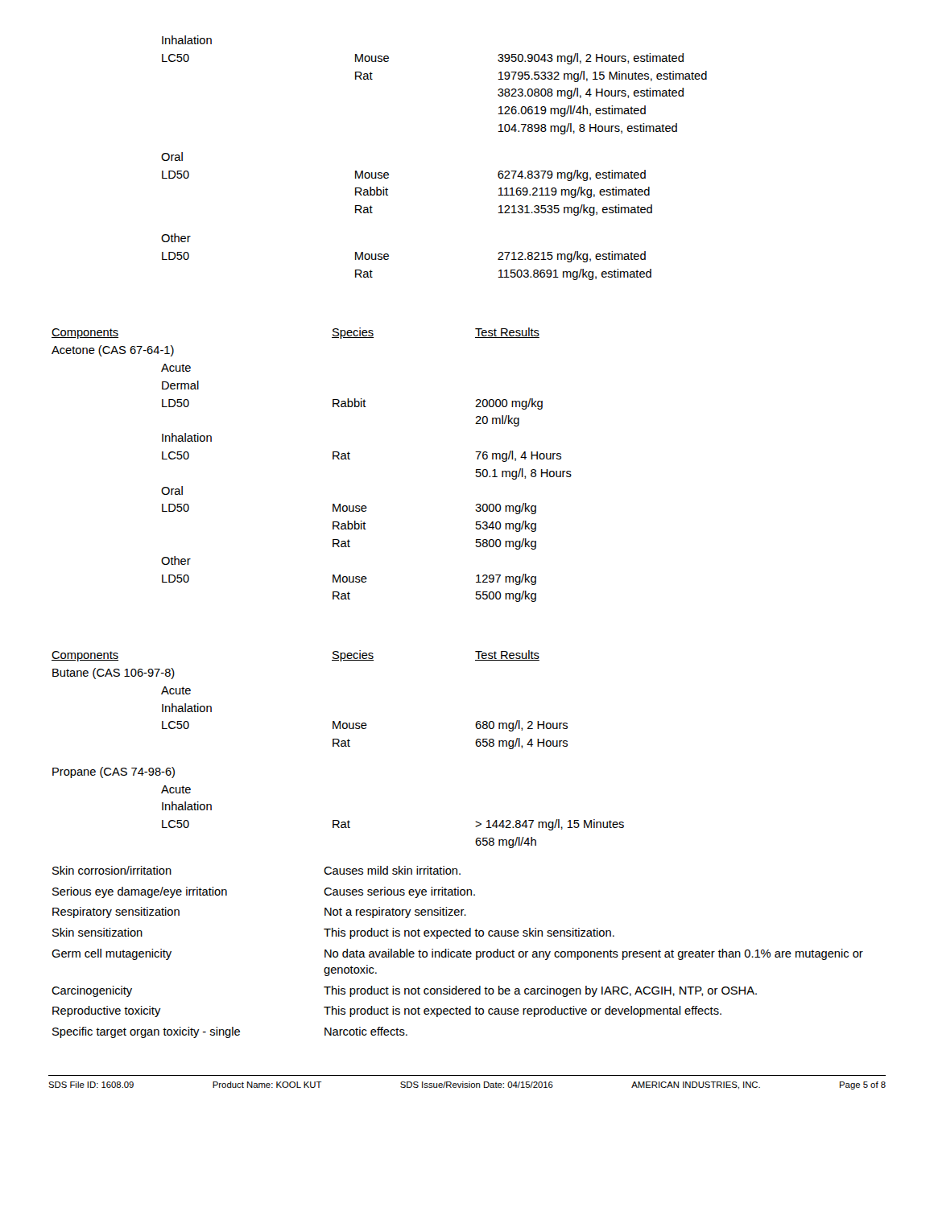| Inhalation | | |
| LC50 | Mouse | 3950.9043 mg/l, 2 Hours, estimated |
| | Rat | 19795.5332 mg/l, 15 Minutes, estimated |
| | | 3823.0808 mg/l, 4 Hours, estimated |
| | | 126.0619 mg/l/4h, estimated |
| | | 104.7898 mg/l, 8 Hours, estimated |
| Oral | | |
| LD50 | Mouse | 6274.8379 mg/kg, estimated |
| | Rabbit | 11169.2119 mg/kg, estimated |
| | Rat | 12131.3535 mg/kg, estimated |
| Other | | |
| LD50 | Mouse | 2712.8215 mg/kg, estimated |
| | Rat | 11503.8691 mg/kg, estimated |
| Components | Species | Test Results |
| Acetone (CAS 67-64-1) | | |
| Acute | | |
| Dermal | | |
| LD50 | Rabbit | 20000 mg/kg |
| | | 20 ml/kg |
| Inhalation | | |
| LC50 | Rat | 76 mg/l, 4 Hours |
| | | 50.1 mg/l, 8 Hours |
| Oral | | |
| LD50 | Mouse | 3000 mg/kg |
| | Rabbit | 5340 mg/kg |
| | Rat | 5800 mg/kg |
| Other | | |
| LD50 | Mouse | 1297 mg/kg |
| | Rat | 5500 mg/kg |
| Components | Species | Test Results |
| Butane (CAS 106-97-8) | | |
| Acute | | |
| Inhalation | | |
| LC50 | Mouse | 680 mg/l, 2 Hours |
| | Rat | 658 mg/l, 4 Hours |
| Propane (CAS 74-98-6) | | |
| Acute | | |
| Inhalation | | |
| LC50 | Rat | > 1442.847 mg/l, 15 Minutes |
| | | 658 mg/l/4h |
| Skin corrosion/irritation | Causes mild skin irritation. |
| Serious eye damage/eye irritation | Causes serious eye irritation. |
| Respiratory sensitization | Not a respiratory sensitizer. |
| Skin sensitization | This product is not expected to cause skin sensitization. |
| Germ cell mutagenicity | No data available to indicate product or any components present at greater than 0.1% are mutagenic or genotoxic. |
| Carcinogenicity | This product is not considered to be a carcinogen by IARC, ACGIH, NTP, or OSHA. |
| Reproductive toxicity | This product is not expected to cause reproductive or developmental effects. |
| Specific target organ toxicity - single | Narcotic effects. |
SDS File ID: 1608.09 Product Name: KOOL KUT SDS Issue/Revision Date: 04/15/2016 AMERICAN INDUSTRIES, INC. Page 5 of 8